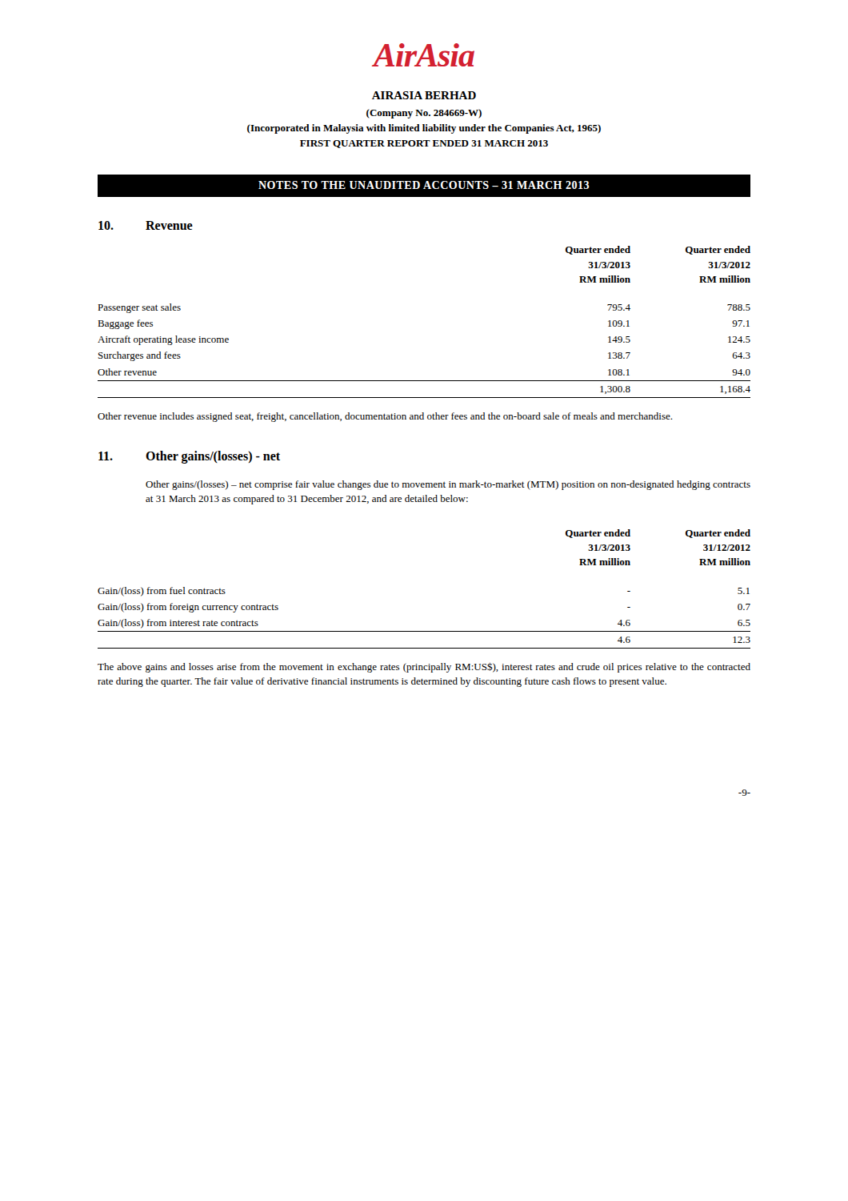AirAsia
AIRASIA BERHAD
(Company No. 284669-W)
(Incorporated in Malaysia with limited liability under the Companies Act, 1965)
FIRST QUARTER REPORT ENDED 31 MARCH 2013
NOTES TO THE UNAUDITED ACCOUNTS – 31 MARCH 2013
10.
Revenue
| | Quarter ended 31/3/2013 RM million | Quarter ended 31/3/2012 RM million |
| --- | --- | --- |
| Passenger seat sales | 795.4 | 788.5 |
| Baggage fees | 109.1 | 97.1 |
| Aircraft operating lease income | 149.5 | 124.5 |
| Surcharges and fees | 138.7 | 64.3 |
| Other revenue | 108.1 | 94.0 |
| | 1,300.8 | 1,168.4 |
Other revenue includes assigned seat, freight, cancellation, documentation and other fees and the on-board sale of meals and merchandise.
11.
Other gains/(losses) - net
Other gains/(losses) – net comprise fair value changes due to movement in mark-to-market (MTM) position on non-designated hedging contracts at 31 March 2013 as compared to 31 December 2012, and are detailed below:
| | Quarter ended 31/3/2013 RM million | Quarter ended 31/12/2012 RM million |
| --- | --- | --- |
| Gain/(loss) from fuel contracts | - | 5.1 |
| Gain/(loss) from foreign currency contracts | - | 0.7 |
| Gain/(loss) from interest rate contracts | 4.6 | 6.5 |
| | 4.6 | 12.3 |
The above gains and losses arise from the movement in exchange rates (principally RM:US$), interest rates and crude oil prices relative to the contracted rate during the quarter. The fair value of derivative financial instruments is determined by discounting future cash flows to present value.
-9-